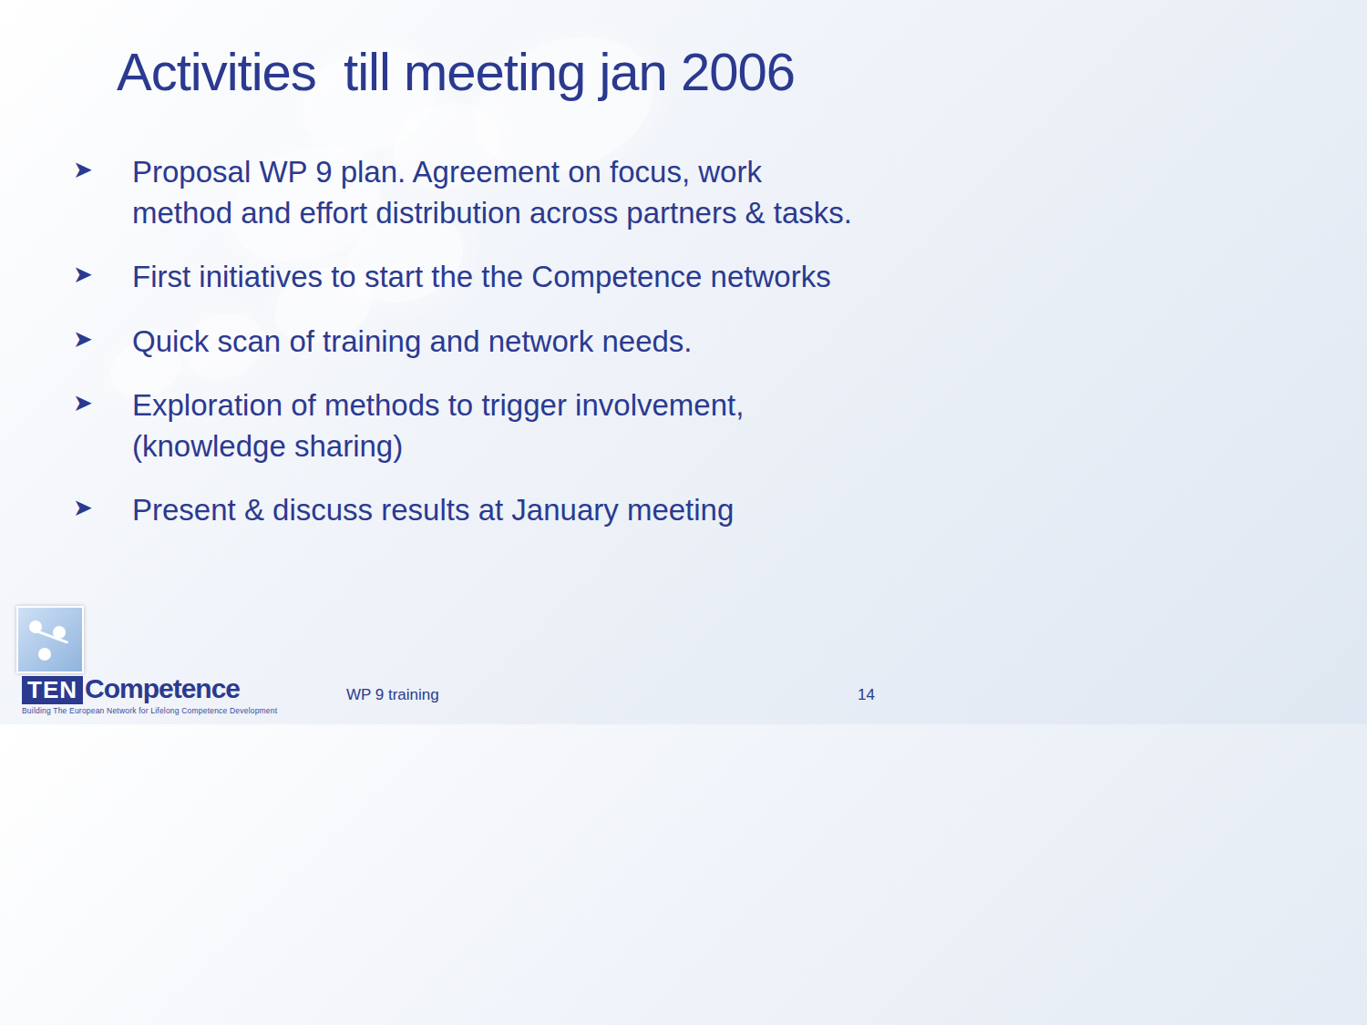Activities till meeting jan 2006
Proposal WP 9 plan. Agreement on focus, work method and effort distribution across partners & tasks.
First initiatives to start the the Competence networks
Quick scan of training and network needs.
Exploration of methods to trigger involvement, (knowledge sharing)
Present & discuss results at January meeting
TEN Competence Building The European Network for Lifelong Competence Development
WP 9 training
14